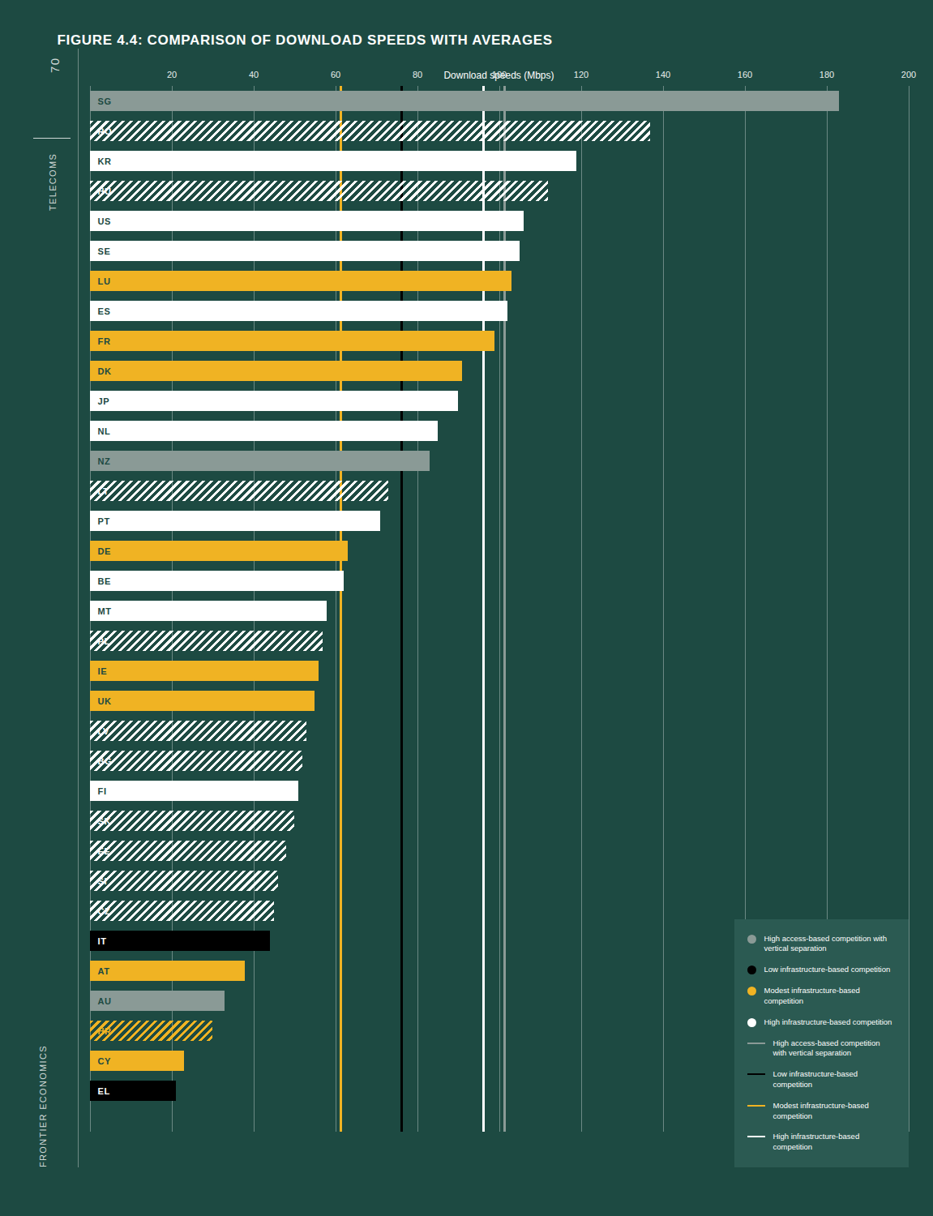70
TELECOMS
FRONTIER ECONOMICS
Figure 4.4: Comparison of download speeds with averages
Download speeds (Mbps)
20
40
60
80
100
120
140
160
180
200
SG
RO
KR
HU
US
SE
LU
ES
FR
DK
JP
NL
NZ
LT
PT
DE
BE
MT
PL
IE
UK
LV
BG
FI
SK
EE
SI
CZ
IT
AT
AU
HR
CY
EL
High access-based competition with vertical separation
Low infrastructure-based competition
Modest infrastructure-based competition
High infrastructure-based competition
High access-based competition with vertical separation
Low infrastructure-based competition
Modest infrastructure-based competition
High infrastructure-based competition